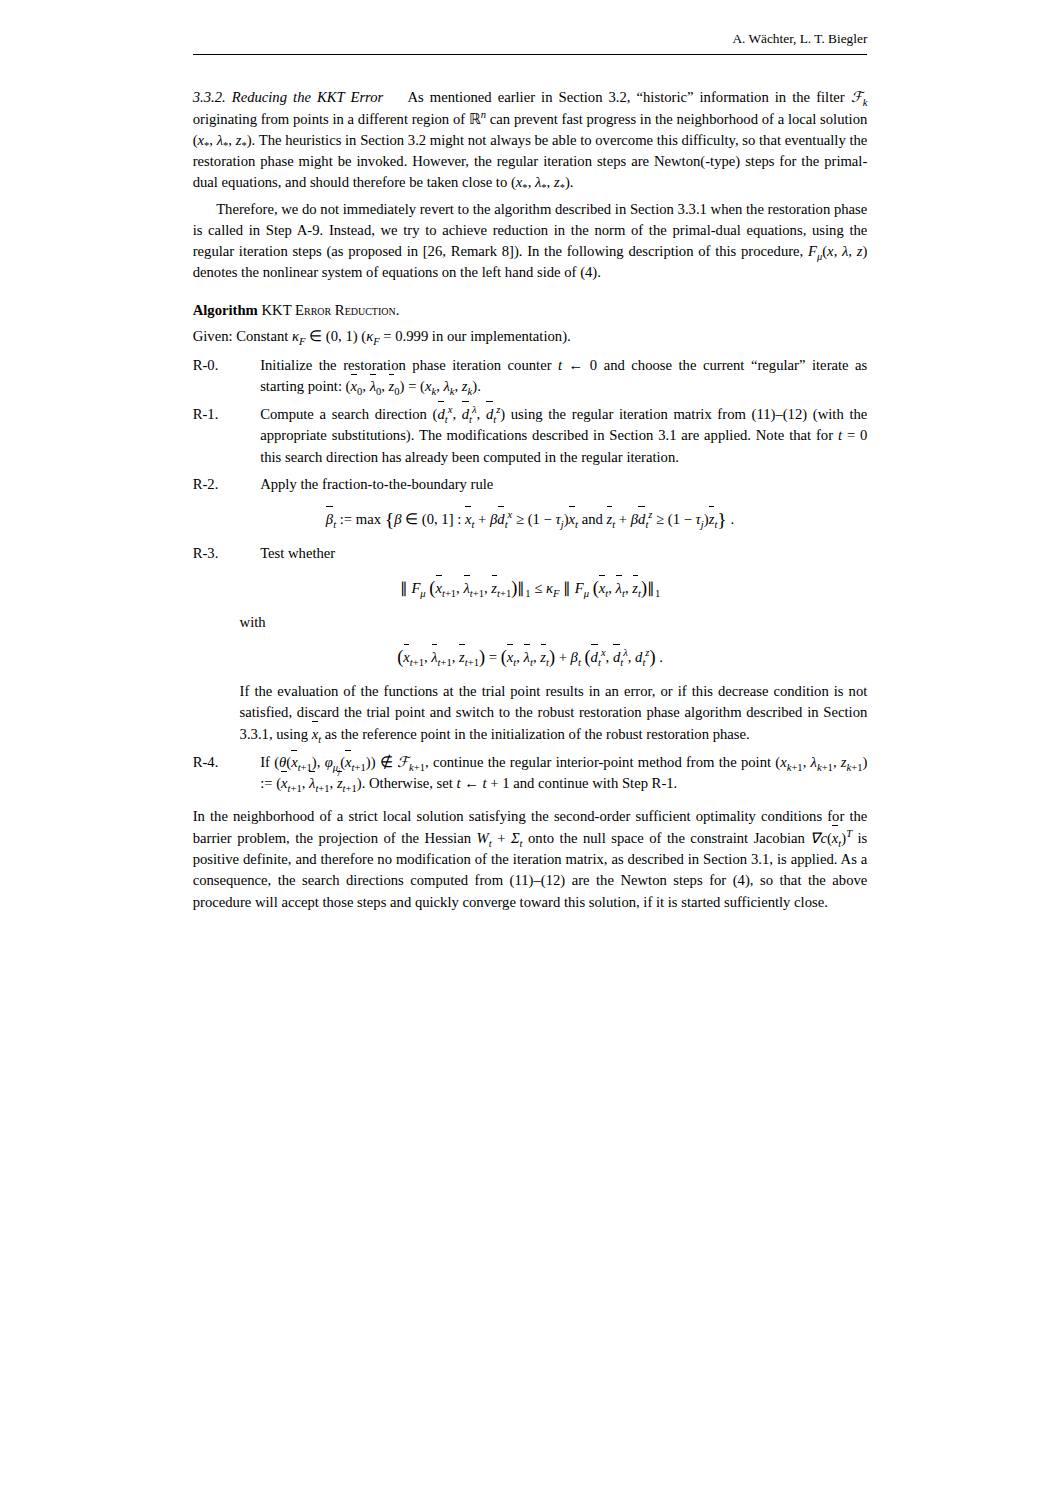A. Wächter, L. T. Biegler
3.3.2. Reducing the KKT Error
As mentioned earlier in Section 3.2, “historic” information in the filter ℱk originating from points in a different region of ℝn can prevent fast progress in the neighborhood of a local solution (x*, λ*, z*). The heuristics in Section 3.2 might not always be able to overcome this difficulty, so that eventually the restoration phase might be invoked. However, the regular iteration steps are Newton(-type) steps for the primal-dual equations, and should therefore be taken close to (x*, λ*, z*).
Therefore, we do not immediately revert to the algorithm described in Section 3.3.1 when the restoration phase is called in Step A-9. Instead, we try to achieve reduction in the norm of the primal-dual equations, using the regular iteration steps (as proposed in [26, Remark 8]). In the following description of this procedure, Fμ(x, λ, z) denotes the nonlinear system of equations on the left hand side of (4).
Algorithm KKT Error Reduction.
Given: Constant κF ∈ (0, 1) (κF = 0.999 in our implementation).
R-0. Initialize the restoration phase iteration counter t ← 0 and choose the current “regular” iterate as starting point: (x0, λ0, z0) = (xk, λk, zk).
R-1. Compute a search direction (dtx, dtλ, dtz) using the regular iteration matrix from (11)–(12) (with the appropriate substitutions). The modifications described in Section 3.1 are applied. Note that for t = 0 this search direction has already been computed in the regular iteration.
R-2. Apply the fraction-to-the-boundary rule
βt := max {β ∈ (0, 1] : xt + βdtx ≥ (1 − τj)xt and zt + βdtz ≥ (1 − τj)zt} .
R-3. Test whether
∥ Fμ (xt+1, λt+1, zt+1)∥1 ≤ κF ∥ Fμ (xt, λt, zt)∥1
with
(xt+1, λt+1, zt+1) = (xt, λt, zt) + βt (dtx, dtλ, dtz) .
If the evaluation of the functions at the trial point results in an error, or if this decrease condition is not satisfied, discard the trial point and switch to the robust restoration phase algorithm described in Section 3.3.1, using xt as the reference point in the initialization of the robust restoration phase.
R-4. If (θ(xt+1), φμj(xt+1)) ∉ ℱk+1, continue the regular interior-point method from the point (xk+1, λk+1, zk+1) := (xt+1, λt+1, zt+1). Otherwise, set t ← t + 1 and continue with Step R-1.
In the neighborhood of a strict local solution satisfying the second-order sufficient optimality conditions for the barrier problem, the projection of the Hessian Wt + Σt onto the null space of the constraint Jacobian ∇c(xt)T is positive definite, and therefore no modification of the iteration matrix, as described in Section 3.1, is applied. As a consequence, the search directions computed from (11)–(12) are the Newton steps for (4), so that the above procedure will accept those steps and quickly converge toward this solution, if it is started sufficiently close.